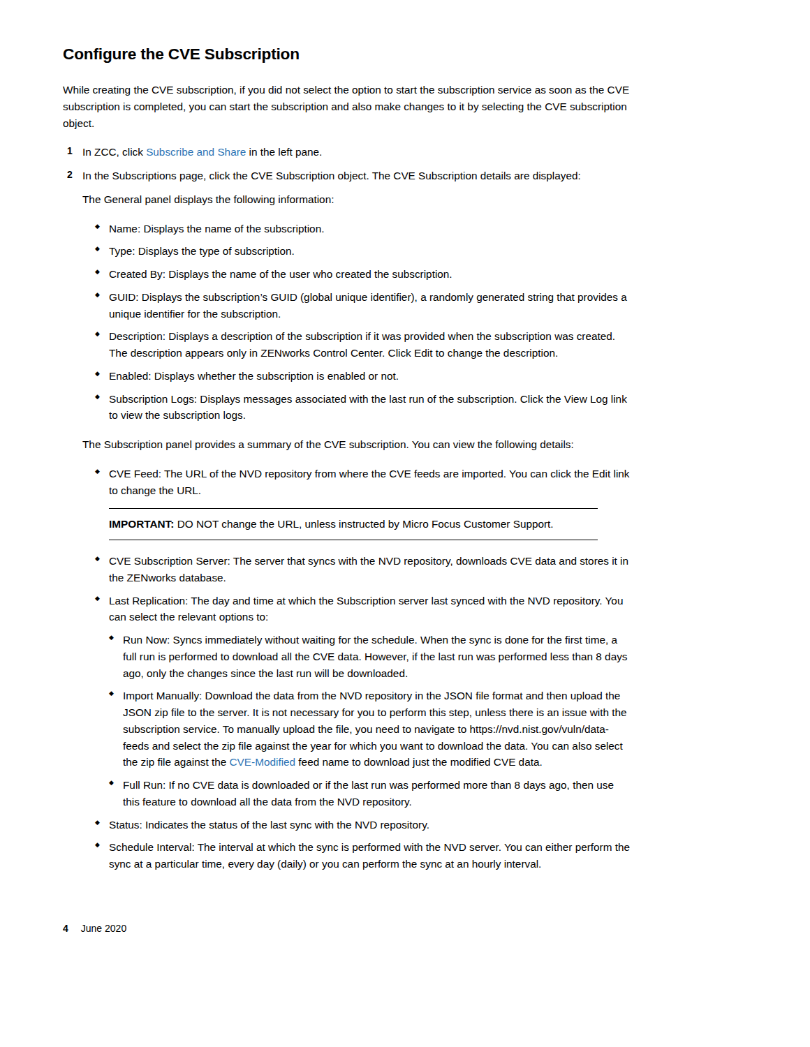Configure the CVE Subscription
While creating the CVE subscription, if you did not select the option to start the subscription service as soon as the CVE subscription is completed, you can start the subscription and also make changes to it by selecting the CVE subscription object.
In ZCC, click Subscribe and Share in the left pane.
In the Subscriptions page, click the CVE Subscription object. The CVE Subscription details are displayed:
The General panel displays the following information:
Name: Displays the name of the subscription.
Type: Displays the type of subscription.
Created By: Displays the name of the user who created the subscription.
GUID: Displays the subscription’s GUID (global unique identifier), a randomly generated string that provides a unique identifier for the subscription.
Description: Displays a description of the subscription if it was provided when the subscription was created. The description appears only in ZENworks Control Center. Click Edit to change the description.
Enabled: Displays whether the subscription is enabled or not.
Subscription Logs: Displays messages associated with the last run of the subscription. Click the View Log link to view the subscription logs.
The Subscription panel provides a summary of the CVE subscription. You can view the following details:
CVE Feed: The URL of the NVD repository from where the CVE feeds are imported. You can click the Edit link to change the URL.
IMPORTANT: DO NOT change the URL, unless instructed by Micro Focus Customer Support.
CVE Subscription Server: The server that syncs with the NVD repository, downloads CVE data and stores it in the ZENworks database.
Last Replication: The day and time at which the Subscription server last synced with the NVD repository. You can select the relevant options to:
Run Now: Syncs immediately without waiting for the schedule. When the sync is done for the first time, a full run is performed to download all the CVE data. However, if the last run was performed less than 8 days ago, only the changes since the last run will be downloaded.
Import Manually: Download the data from the NVD repository in the JSON file format and then upload the JSON zip file to the server. It is not necessary for you to perform this step, unless there is an issue with the subscription service. To manually upload the file, you need to navigate to https://nvd.nist.gov/vuln/data-feeds and select the zip file against the year for which you want to download the data. You can also select the zip file against the CVE-Modified feed name to download just the modified CVE data.
Full Run: If no CVE data is downloaded or if the last run was performed more than 8 days ago, then use this feature to download all the data from the NVD repository.
Status: Indicates the status of the last sync with the NVD repository.
Schedule Interval: The interval at which the sync is performed with the NVD server. You can either perform the sync at a particular time, every day (daily) or you can perform the sync at an hourly interval.
4 June 2020